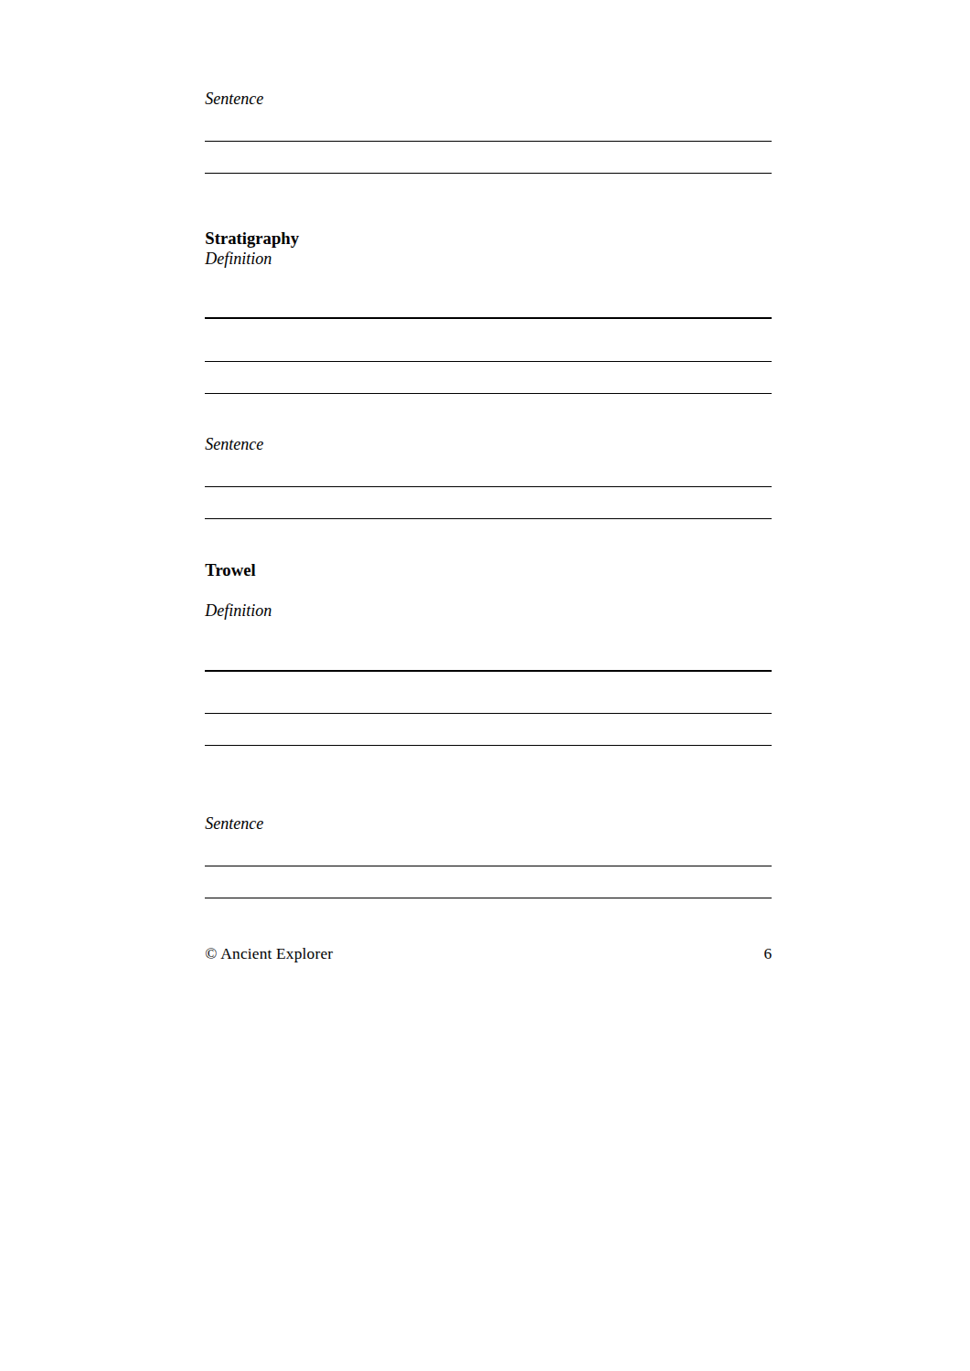Sentence
Stratigraphy
Definition
Sentence
Trowel
Definition
Sentence
© Ancient Explorer 6